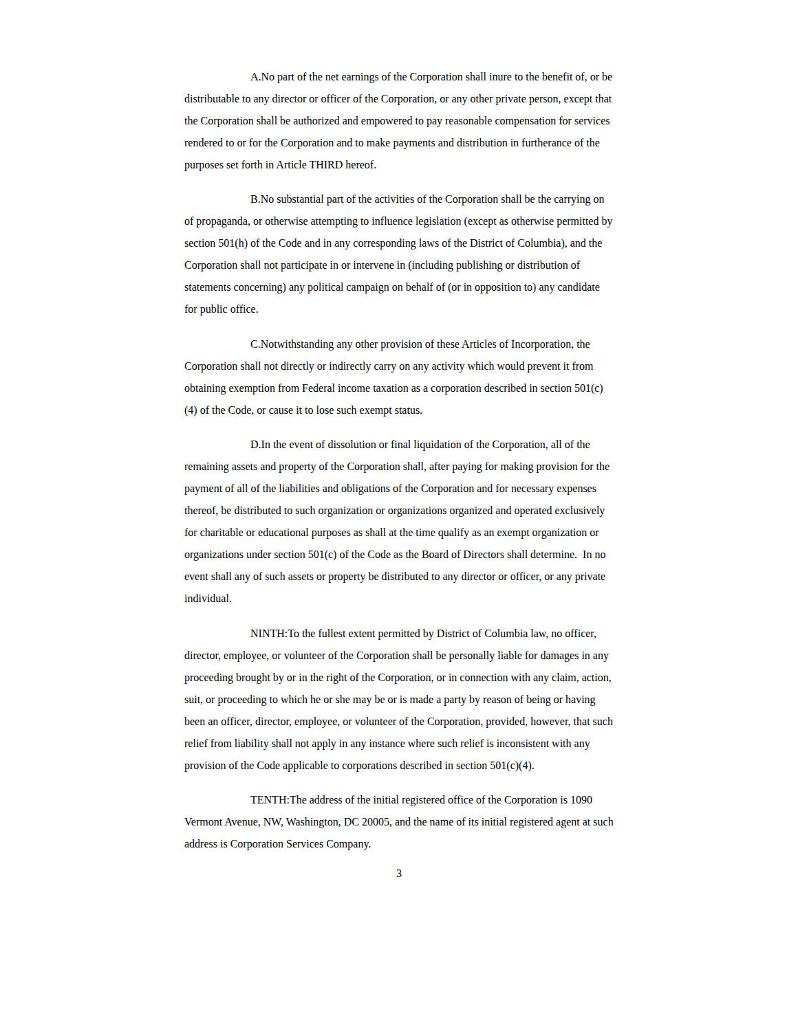A. No part of the net earnings of the Corporation shall inure to the benefit of, or be distributable to any director or officer of the Corporation, or any other private person, except that the Corporation shall be authorized and empowered to pay reasonable compensation for services rendered to or for the Corporation and to make payments and distribution in furtherance of the purposes set forth in Article THIRD hereof.
B. No substantial part of the activities of the Corporation shall be the carrying on of propaganda, or otherwise attempting to influence legislation (except as otherwise permitted by section 501(h) of the Code and in any corresponding laws of the District of Columbia), and the Corporation shall not participate in or intervene in (including publishing or distribution of statements concerning) any political campaign on behalf of (or in opposition to) any candidate for public office.
C. Notwithstanding any other provision of these Articles of Incorporation, the Corporation shall not directly or indirectly carry on any activity which would prevent it from obtaining exemption from Federal income taxation as a corporation described in section 501(c)(4) of the Code, or cause it to lose such exempt status.
D. In the event of dissolution or final liquidation of the Corporation, all of the remaining assets and property of the Corporation shall, after paying for making provision for the payment of all of the liabilities and obligations of the Corporation and for necessary expenses thereof, be distributed to such organization or organizations organized and operated exclusively for charitable or educational purposes as shall at the time qualify as an exempt organization or organizations under section 501(c) of the Code as the Board of Directors shall determine. In no event shall any of such assets or property be distributed to any director or officer, or any private individual.
NINTH: To the fullest extent permitted by District of Columbia law, no officer, director, employee, or volunteer of the Corporation shall be personally liable for damages in any proceeding brought by or in the right of the Corporation, or in connection with any claim, action, suit, or proceeding to which he or she may be or is made a party by reason of being or having been an officer, director, employee, or volunteer of the Corporation, provided, however, that such relief from liability shall not apply in any instance where such relief is inconsistent with any provision of the Code applicable to corporations described in section 501(c)(4).
TENTH: The address of the initial registered office of the Corporation is 1090 Vermont Avenue, NW, Washington, DC 20005, and the name of its initial registered agent at such address is Corporation Services Company.
3